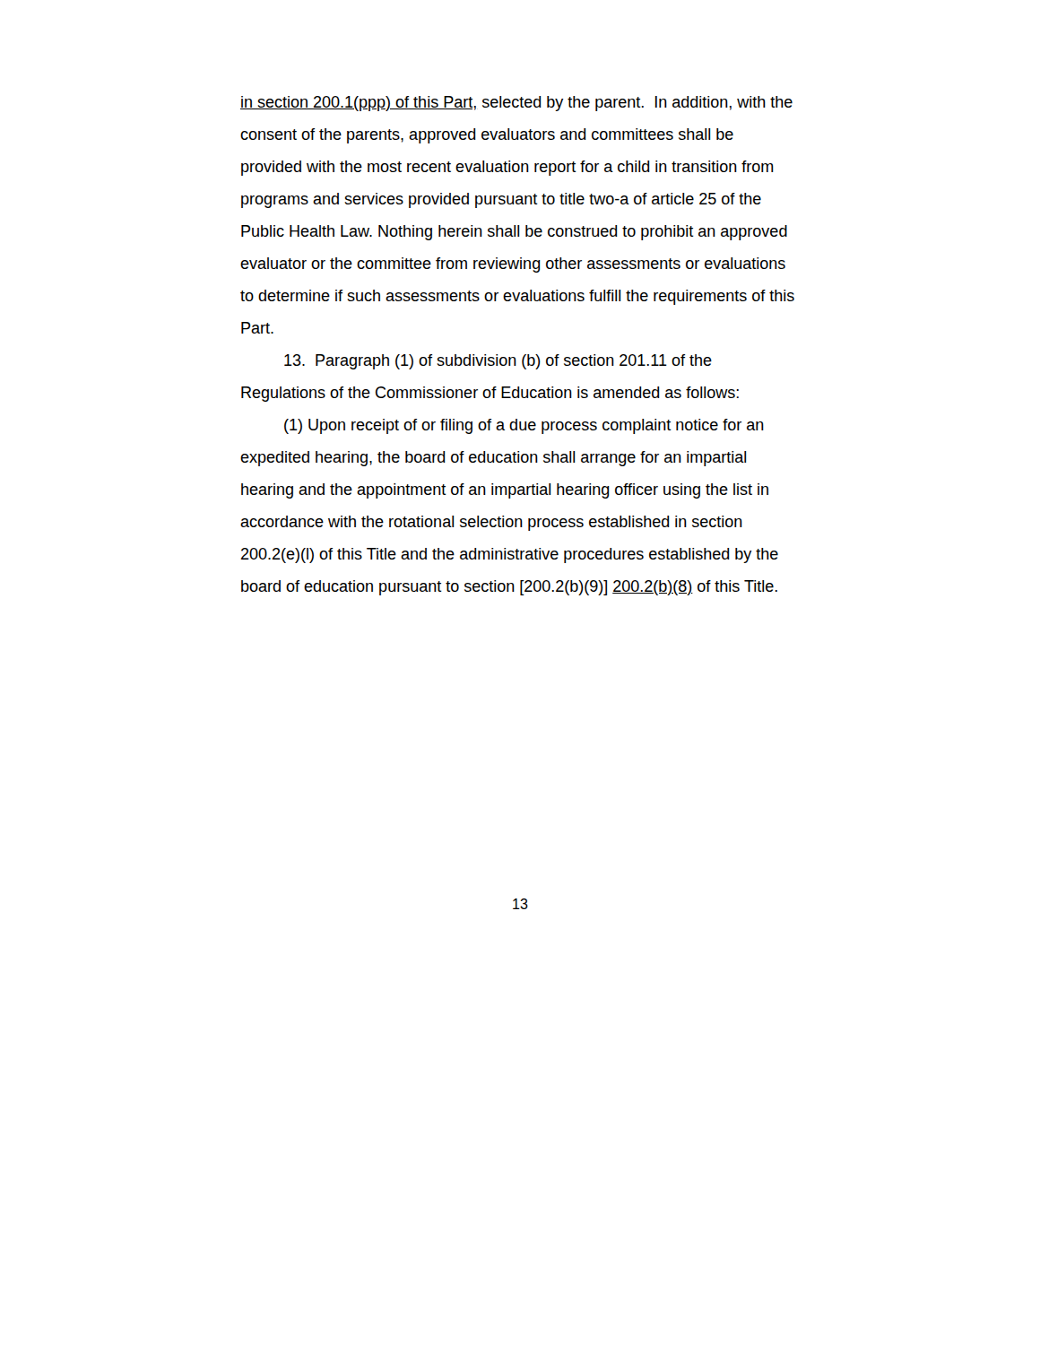in section 200.1(ppp) of this Part, selected by the parent. In addition, with the consent of the parents, approved evaluators and committees shall be provided with the most recent evaluation report for a child in transition from programs and services provided pursuant to title two-a of article 25 of the Public Health Law. Nothing herein shall be construed to prohibit an approved evaluator or the committee from reviewing other assessments or evaluations to determine if such assessments or evaluations fulfill the requirements of this Part.
13. Paragraph (1) of subdivision (b) of section 201.11 of the Regulations of the Commissioner of Education is amended as follows:
(1) Upon receipt of or filing of a due process complaint notice for an expedited hearing, the board of education shall arrange for an impartial hearing and the appointment of an impartial hearing officer using the list in accordance with the rotational selection process established in section 200.2(e)(l) of this Title and the administrative procedures established by the board of education pursuant to section [200.2(b)(9)] 200.2(b)(8) of this Title.
13